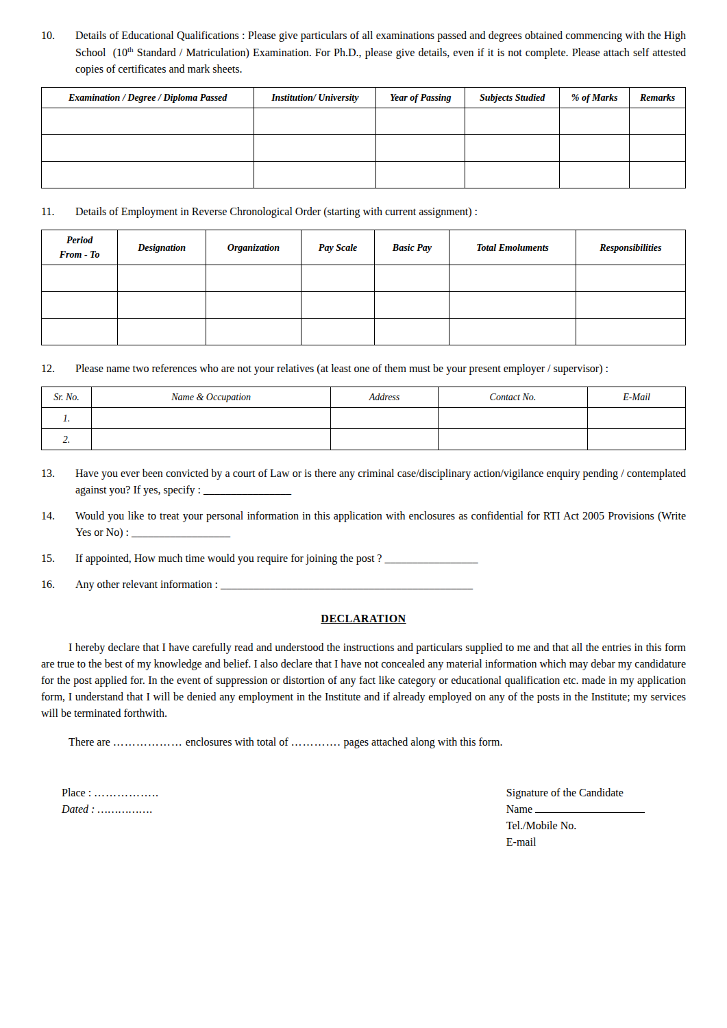10.
Details of Educational Qualifications : Please give particulars of all examinations passed and degrees obtained commencing with the High School (10th Standard / Matriculation) Examination. For Ph.D., please give details, even if it is not complete. Please attach self attested copies of certificates and mark sheets.
| Examination / Degree / Diploma Passed | Institution/ University | Year of Passing | Subjects Studied | % of Marks | Remarks |
| --- | --- | --- | --- | --- | --- |
11.
Details of Employment in Reverse Chronological Order (starting with current assignment) :
| Period From - To | Designation | Organization | Pay Scale | Basic Pay | Total Emoluments | Responsibilities |
| --- | --- | --- | --- | --- | --- | --- |
12.
Please name two references who are not your relatives (at least one of them must be your present employer / supervisor) :
| Sr. No. | Name & Occupation | Address | Contact No. | E-Mail |
| --- | --- | --- | --- | --- |
| 1. | | | | |
| 2. | | | | |
13.
Have you ever been convicted by a court of Law or is there any criminal case/disciplinary action/vigilance enquiry pending / contemplated against you? If yes, specify : ________________
14.
Would you like to treat your personal information in this application with enclosures as confidential for RTI Act 2005 Provisions (Write Yes or No) : __________________
15.
If appointed, How much time would you require for joining the post ? _________________
16.
Any other relevant information : ______________________________________________
DECLARATION
I hereby declare that I have carefully read and understood the instructions and particulars supplied to me and that all the entries in this form are true to the best of my knowledge and belief. I also declare that I have not concealed any material information which may debar my candidature for the post applied for. In the event of suppression or distortion of any fact like category or educational qualification etc. made in my application form, I understand that I will be denied any employment in the Institute and if already employed on any of the posts in the Institute; my services will be terminated forthwith.
There are ……………… enclosures with total of …………. pages attached along with this form.
Place : ……………..
Dated : …………….
Signature of the Candidate
Name
Tel./Mobile No.
E-mail